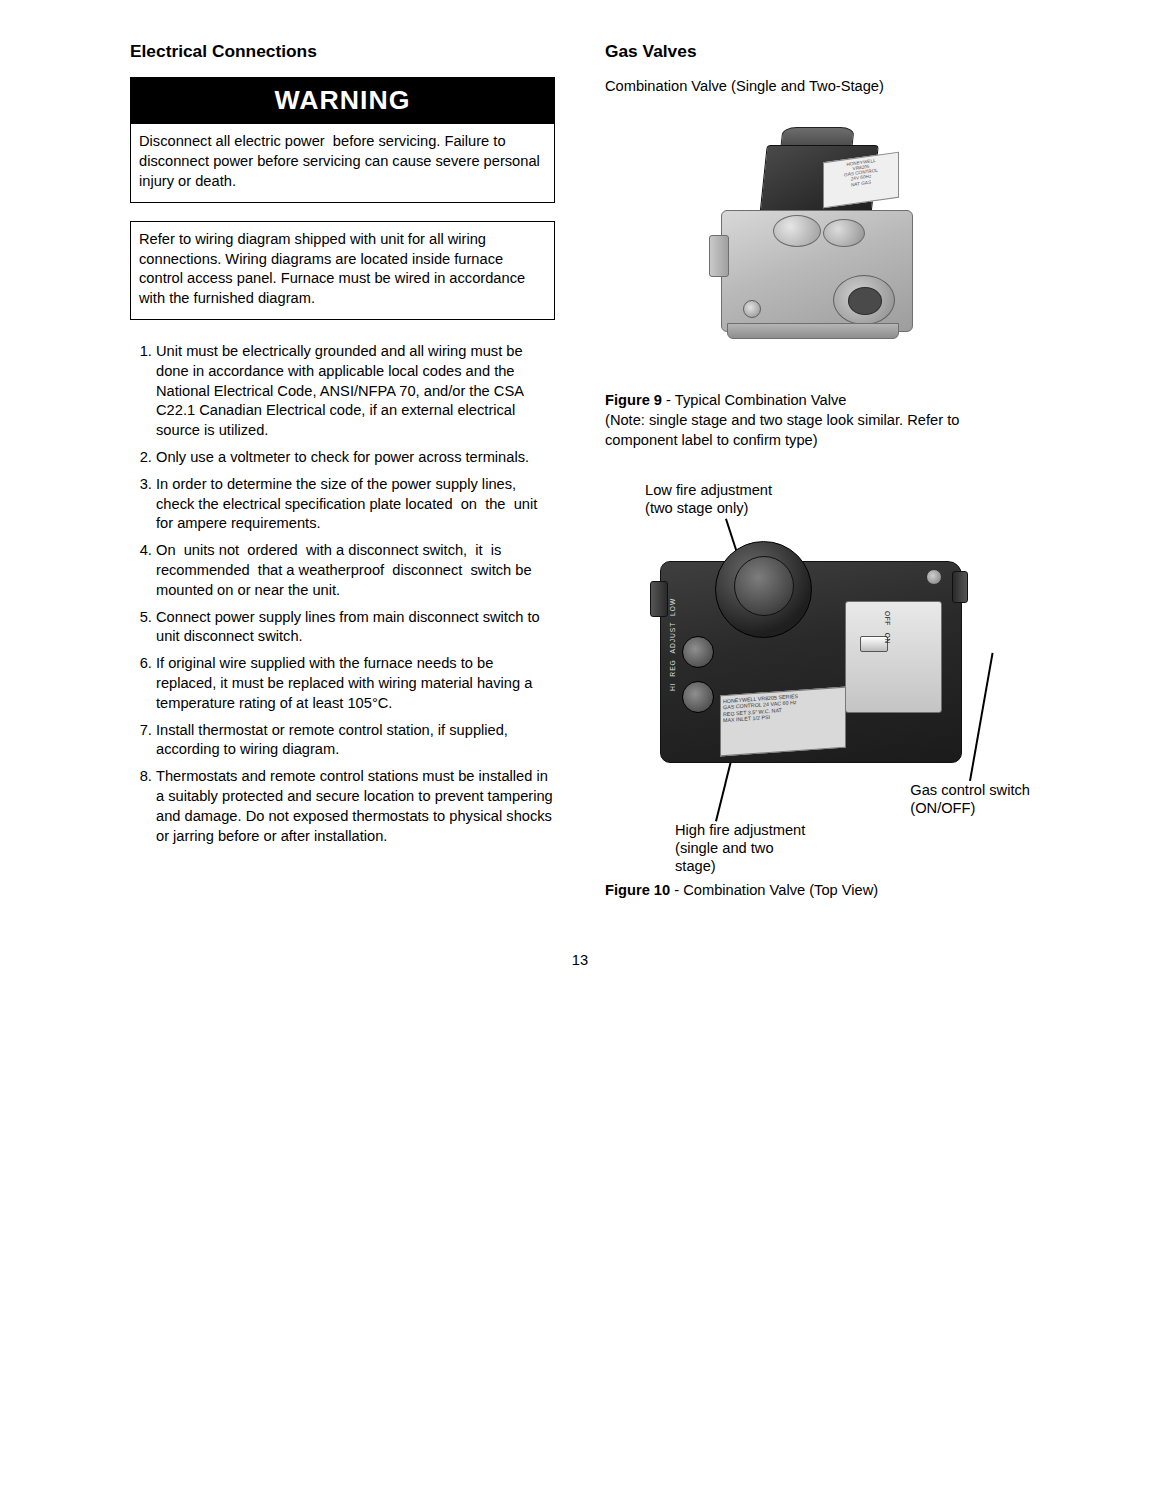Electrical Connections
WARNING
Disconnect all electric power before servicing. Failure to disconnect power before servicing can cause severe personal injury or death.
Refer to wiring diagram shipped with unit for all wiring connections. Wiring diagrams are located inside furnace control access panel. Furnace must be wired in accordance with the furnished diagram.
Unit must be electrically grounded and all wiring must be done in accordance with applicable local codes and the National Electrical Code, ANSI/NFPA 70, and/or the CSA C22.1 Canadian Electrical code, if an external electrical source is utilized.
Only use a voltmeter to check for power across terminals.
In order to determine the size of the power supply lines, check the electrical specification plate located on the unit for ampere requirements.
On units not ordered with a disconnect switch, it is recommended that a weatherproof disconnect switch be mounted on or near the unit.
Connect power supply lines from main disconnect switch to unit disconnect switch.
If original wire supplied with the furnace needs to be replaced, it must be replaced with wiring material having a temperature rating of at least 105°C.
Install thermostat or remote control station, if supplied, according to wiring diagram.
Thermostats and remote control stations must be installed in a suitably protected and secure location to prevent tampering and damage. Do not exposed thermostats to physical shocks or jarring before or after installation.
Gas Valves
Combination Valve (Single and Two-Stage)
HONEYWELL
VR8205
GAS CONTROL
24V 60Hz
NAT GAS
Figure 9 - Typical Combination Valve
(Note: single stage and two stage look similar. Refer to component label to confirm type)
Low fire adjustment
(two stage only)
Gas control switch
(ON/OFF)
High fire adjustment
(single and two
stage)
OFF ON
HI REG ADJUST LOW
HONEYWELL VR8205 SERIES
GAS CONTROL 24 VAC 60 Hz
REG SET 3.5" W.C. NAT
MAX INLET 1/2 PSI
Figure 10 - Combination Valve (Top View)
13